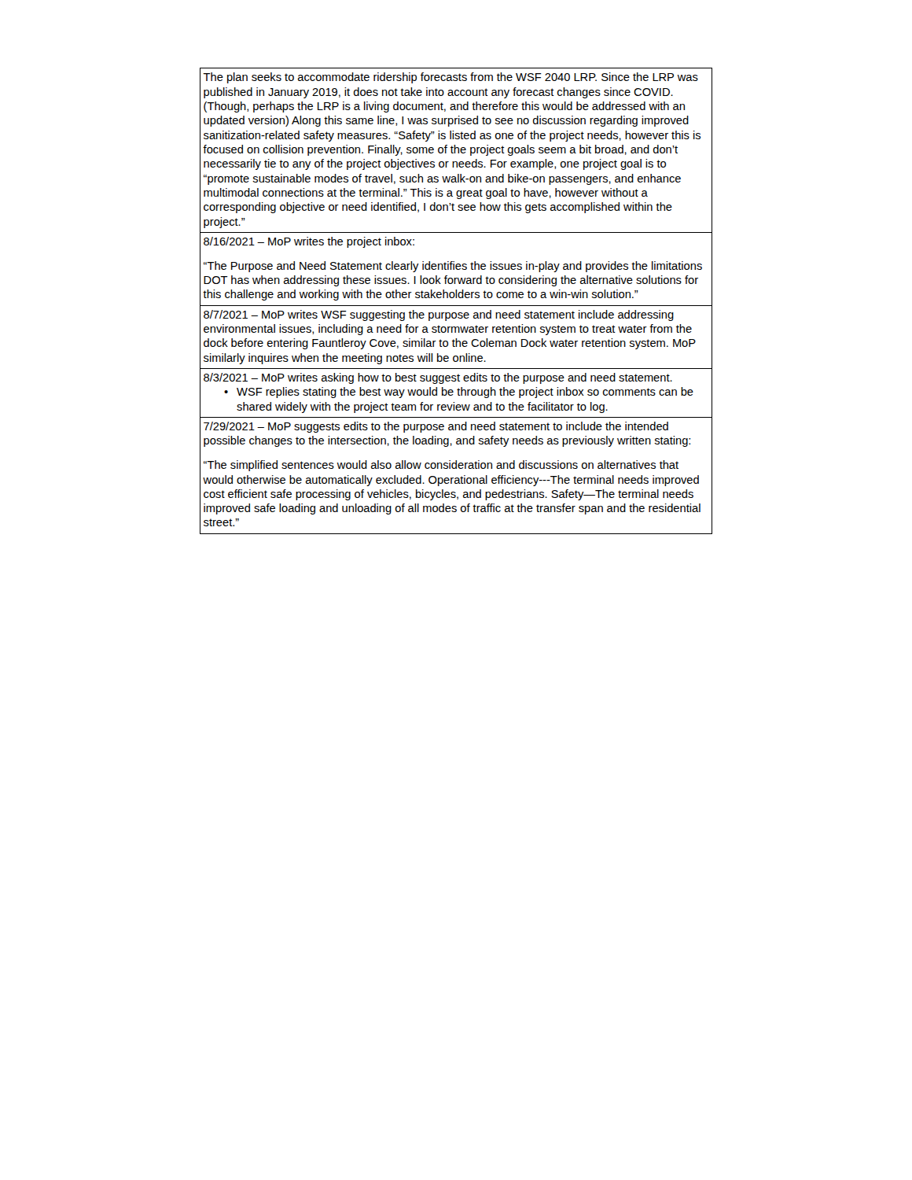| The plan seeks to accommodate ridership forecasts from the WSF 2040 LRP. Since the LRP was published in January 2019, it does not take into account any forecast changes since COVID. (Though, perhaps the LRP is a living document, and therefore this would be addressed with an updated version) Along this same line, I was surprised to see no discussion regarding improved sanitization-related safety measures. “Safety” is listed as one of the project needs, however this is focused on collision prevention. Finally, some of the project goals seem a bit broad, and don’t necessarily tie to any of the project objectives or needs. For example, one project goal is to “promote sustainable modes of travel, such as walk-on and bike-on passengers, and enhance multimodal connections at the terminal.” This is a great goal to have, however without a corresponding objective or need identified, I don’t see how this gets accomplished within the project.” |
| 8/16/2021 – MoP writes the project inbox: “The Purpose and Need Statement clearly identifies the issues in-play and provides the limitations DOT has when addressing these issues. I look forward to considering the alternative solutions for this challenge and working with the other stakeholders to come to a win-win solution.” |
| 8/7/2021 – MoP writes WSF suggesting the purpose and need statement include addressing environmental issues, including a need for a stormwater retention system to treat water from the dock before entering Fauntleroy Cove, similar to the Coleman Dock water retention system. MoP similarly inquires when the meeting notes will be online. |
| 8/3/2021 – MoP writes asking how to best suggest edits to the purpose and need statement. WSF replies stating the best way would be through the project inbox so comments can be shared widely with the project team for review and to the facilitator to log. |
| 7/29/2021 – MoP suggests edits to the purpose and need statement to include the intended possible changes to the intersection, the loading, and safety needs as previously written stating: “The simplified sentences would also allow consideration and discussions on alternatives that would otherwise be automatically excluded. Operational efficiency---The terminal needs improved cost efficient safe processing of vehicles, bicycles, and pedestrians. Safety—The terminal needs improved safe loading and unloading of all modes of traffic at the transfer span and the residential street.” |